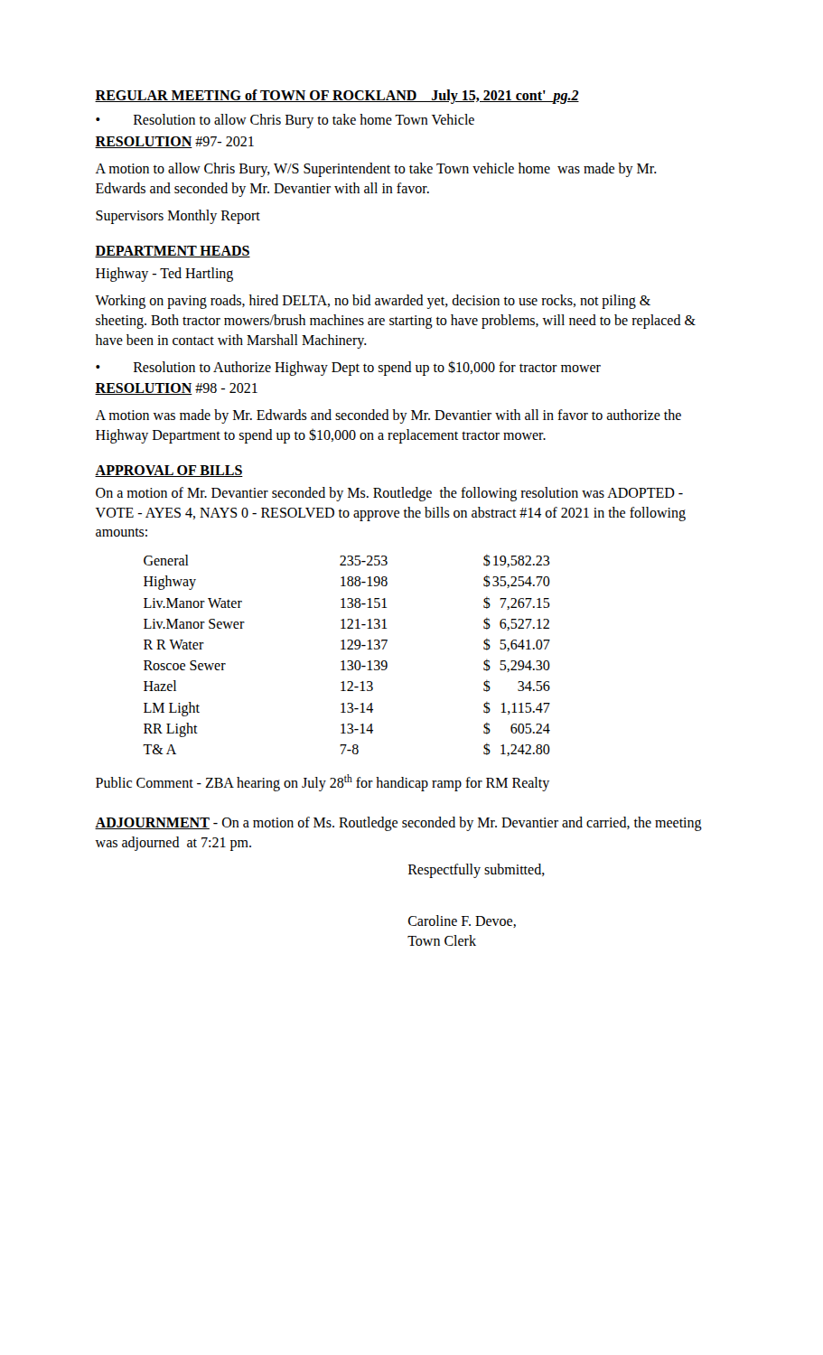REGULAR MEETING of TOWN OF ROCKLAND July 15, 2021 cont' pg.2
•Resolution to allow Chris Bury to take home Town Vehicle
RESOLUTION #97- 2021
A motion to allow Chris Bury, W/S Superintendent to take Town vehicle home was made by Mr. Edwards and seconded by Mr. Devantier with all in favor.
Supervisors Monthly Report
DEPARTMENT HEADS
Highway - Ted Hartling
Working on paving roads, hired DELTA, no bid awarded yet, decision to use rocks, not piling & sheeting. Both tractor mowers/brush machines are starting to have problems, will need to be replaced & have been in contact with Marshall Machinery.
•Resolution to Authorize Highway Dept to spend up to $10,000 for tractor mower
RESOLUTION #98 - 2021
A motion was made by Mr. Edwards and seconded by Mr. Devantier with all in favor to authorize the Highway Department to spend up to $10,000 on a replacement tractor mower.
APPROVAL OF BILLS
On a motion of Mr. Devantier seconded by Ms. Routledge the following resolution was ADOPTED - VOTE - AYES 4, NAYS 0 - RESOLVED to approve the bills on abstract #14 of 2021 in the following amounts:
| General | 235-253 | $ | 19,582.23 |
| Highway | 188-198 | $ | 35,254.70 |
| Liv.Manor Water | 138-151 | $ | 7,267.15 |
| Liv.Manor Sewer | 121-131 | $ | 6,527.12 |
| R R Water | 129-137 | $ | 5,641.07 |
| Roscoe Sewer | 130-139 | $ | 5,294.30 |
| Hazel | 12-13 | $ | 34.56 |
| LM Light | 13-14 | $ | 1,115.47 |
| RR Light | 13-14 | $ | 605.24 |
| T& A | 7-8 | $ | 1,242.80 |
Public Comment - ZBA hearing on July 28th for handicap ramp for RM Realty
ADJOURNMENT - On a motion of Ms. Routledge seconded by Mr. Devantier and carried, the meeting was adjourned at 7:21 pm.
Respectfully submitted,
Caroline F. Devoe,
Town Clerk